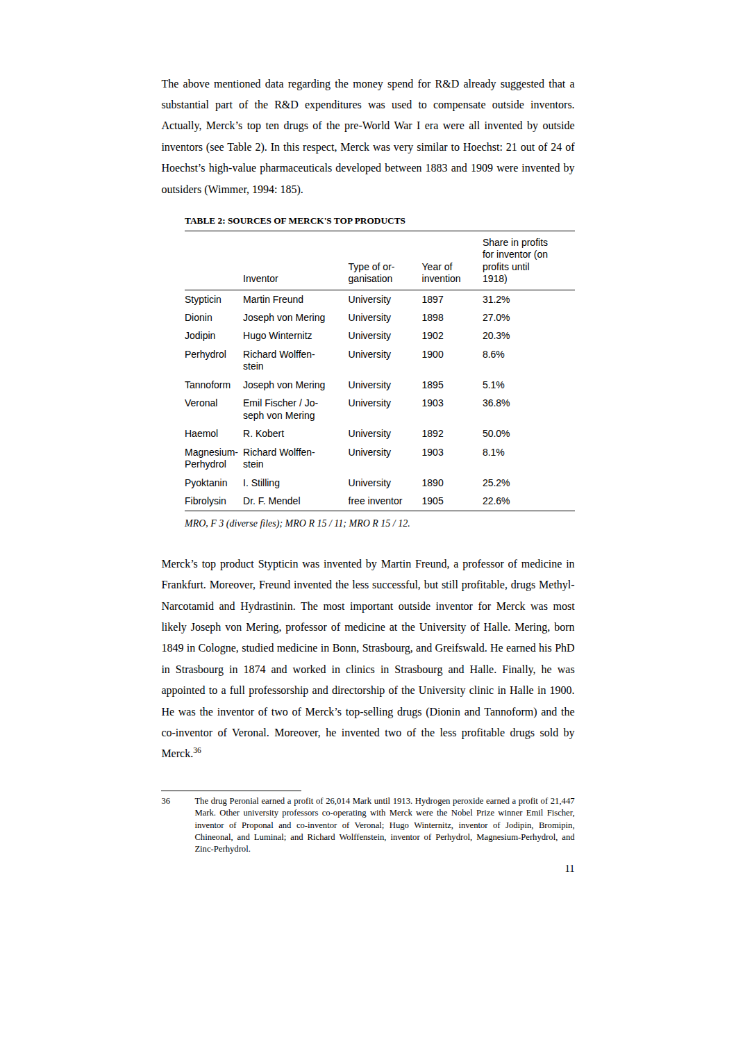The above mentioned data regarding the money spend for R&D already suggested that a substantial part of the R&D expenditures was used to compensate outside inventors. Actually, Merck’s top ten drugs of the pre-World War I era were all invented by outside inventors (see Table 2). In this respect, Merck was very similar to Hoechst: 21 out of 24 of Hoechst’s high-value pharmaceuticals developed between 1883 and 1909 were invented by outsiders (Wimmer, 1994: 185).
TABLE 2: SOURCES OF MERCK'S TOP PRODUCTS
| | Inventor | Type of or- ganisation | Year of invention | Share in profits for inventor (on profits until 1918) |
| --- | --- | --- | --- | --- |
| Stypticin | Martin Freund | University | 1897 | 31.2% |
| Dionin | Joseph von Mering | University | 1898 | 27.0% |
| Jodipin | Hugo Winternitz | University | 1902 | 20.3% |
| Perhydrol | Richard Wolffen- stein | University | 1900 | 8.6% |
| Tannoform | Joseph von Mering | University | 1895 | 5.1% |
| Veronal | Emil Fischer / Jo- seph von Mering | University | 1903 | 36.8% |
| Haemol | R. Kobert | University | 1892 | 50.0% |
| Magnesium-Perhydrol | Richard Wolffen- stein | University | 1903 | 8.1% |
| Pyoktanin | I. Stilling | University | 1890 | 25.2% |
| Fibrolysin | Dr. F. Mendel | free inventor | 1905 | 22.6% |
MRO, F 3 (diverse files); MRO R 15 / 11; MRO R 15 / 12.
Merck’s top product Stypticin was invented by Martin Freund, a professor of medicine in Frankfurt. Moreover, Freund invented the less successful, but still profitable, drugs Methyl-Narcotamid and Hydrastinin. The most important outside inventor for Merck was most likely Joseph von Mering, professor of medicine at the University of Halle. Mering, born 1849 in Cologne, studied medicine in Bonn, Strasbourg, and Greifswald. He earned his PhD in Strasbourg in 1874 and worked in clinics in Strasbourg and Halle. Finally, he was appointed to a full professorship and directorship of the University clinic in Halle in 1900. He was the inventor of two of Merck’s top-selling drugs (Dionin and Tannoform) and the co-inventor of Veronal. Moreover, he invented two of the less profitable drugs sold by Merck.36
36 The drug Peronial earned a profit of 26,014 Mark until 1913. Hydrogen peroxide earned a profit of 21,447 Mark. Other university professors co-operating with Merck were the Nobel Prize winner Emil Fischer, inventor of Proponal and co-inventor of Veronal; Hugo Winternitz, inventor of Jodipin, Bromipin, Chineonal, and Luminal; and Richard Wolffenstein, inventor of Perhydrol, Magnesium-Perhydrol, and Zinc-Perhydrol.
11